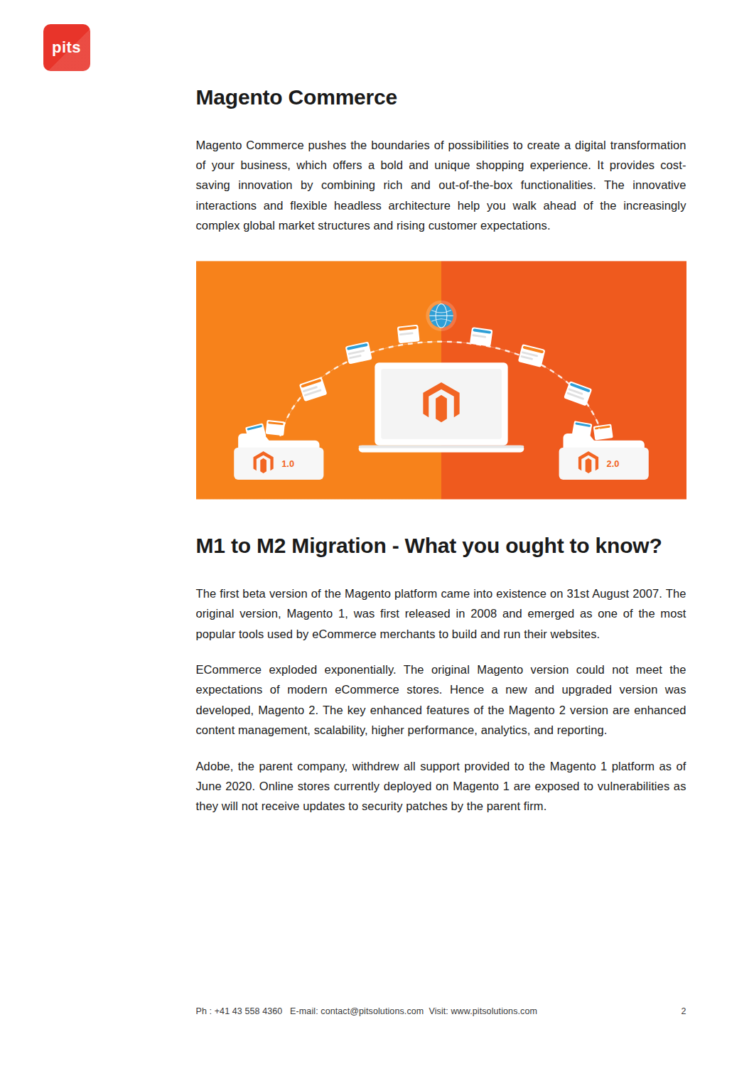pits
Magento Commerce
Magento Commerce pushes the boundaries of possibilities to create a digital transformation of your business, which offers a bold and unique shopping experience. It provides cost-saving innovation by combining rich and out-of-the-box functionalities. The innovative interactions and flexible headless architecture help you walk ahead of the increasingly complex global market structures and rising customer expectations.
1.0 2.0
M1 to M2 Migration - What you ought to know?
The first beta version of the Magento platform came into existence on 31st August 2007. The original version, Magento 1, was first released in 2008 and emerged as one of the most popular tools used by eCommerce merchants to build and run their websites.
ECommerce exploded exponentially. The original Magento version could not meet the expectations of modern eCommerce stores. Hence a new and upgraded version was developed, Magento 2. The key enhanced features of the Magento 2 version are enhanced content management, scalability, higher performance, analytics, and reporting.
Adobe, the parent company, withdrew all support provided to the Magento 1 platform as of June 2020. Online stores currently deployed on Magento 1 are exposed to vulnerabilities as they will not receive updates to security patches by the parent firm.
Ph : +41 43 558 4360 E-mail: contact@pitsolutions.com Visit: www.pitsolutions.com
2